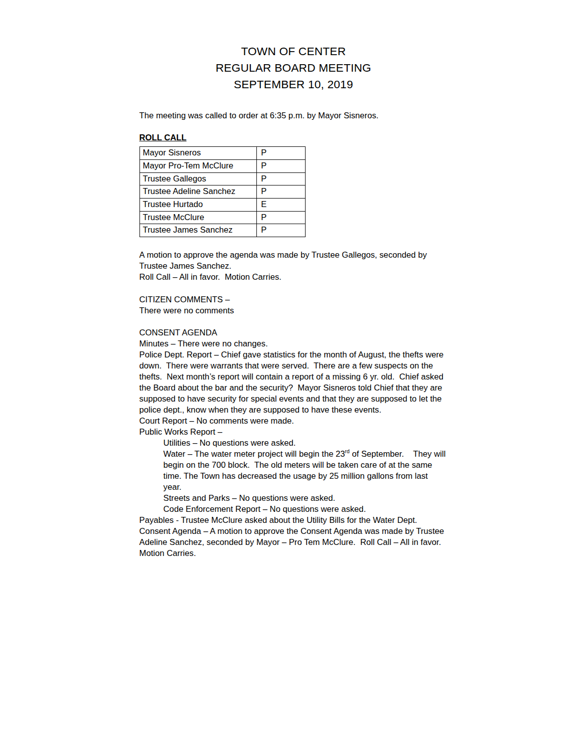TOWN OF CENTER
REGULAR BOARD MEETING
SEPTEMBER 10, 2019
The meeting was called to order at 6:35 p.m. by Mayor Sisneros.
ROLL CALL
| Mayor Sisneros | P |
| Mayor Pro-Tem McClure | P |
| Trustee Gallegos | P |
| Trustee Adeline Sanchez | P |
| Trustee Hurtado | E |
| Trustee McClure | P |
| Trustee James Sanchez | P |
A motion to approve the agenda was made by Trustee Gallegos, seconded by Trustee James Sanchez.
Roll Call – All in favor. Motion Carries.
CITIZEN COMMENTS –
There were no comments
CONSENT AGENDA
Minutes – There were no changes.
Police Dept. Report – Chief gave statistics for the month of August, the thefts were down. There were warrants that were served. There are a few suspects on the thefts. Next month’s report will contain a report of a missing 6 yr. old. Chief asked the Board about the bar and the security? Mayor Sisneros told Chief that they are supposed to have security for special events and that they are supposed to let the police dept., know when they are supposed to have these events.
Court Report – No comments were made.
Public Works Report –
Utilities – No questions were asked.
Water – The water meter project will begin the 23rd of September. They will begin on the 700 block. The old meters will be taken care of at the same time. The Town has decreased the usage by 25 million gallons from last year.
Streets and Parks – No questions were asked.
Code Enforcement Report – No questions were asked.
Payables - Trustee McClure asked about the Utility Bills for the Water Dept.
Consent Agenda – A motion to approve the Consent Agenda was made by Trustee Adeline Sanchez, seconded by Mayor – Pro Tem McClure. Roll Call – All in favor. Motion Carries.